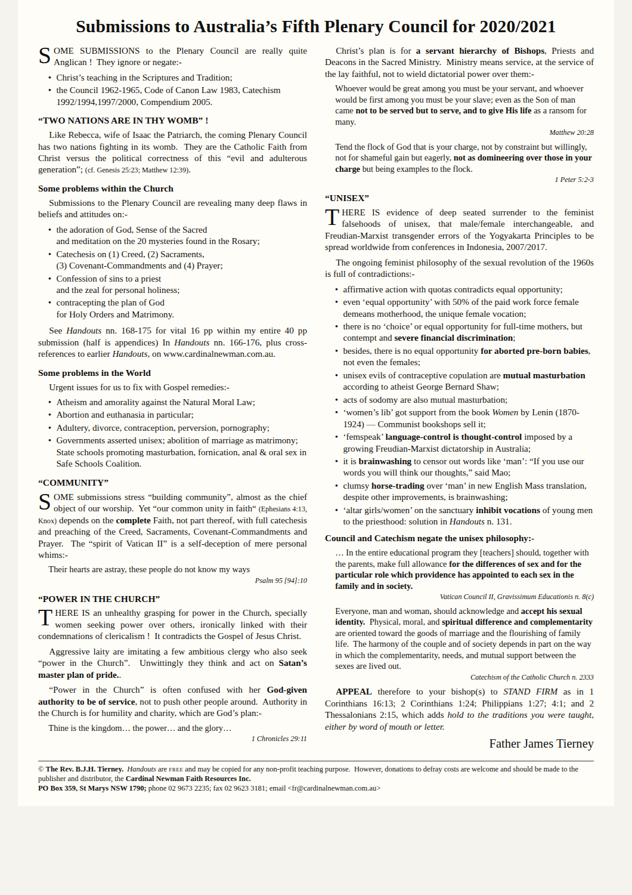Submissions to Australia’s Fifth Plenary Council for 2020/2021
SOME SUBMISSIONS to the Plenary Council are really quite Anglican ! They ignore or negate:-
Christ’s teaching in the Scriptures and Tradition;
the Council 1962-1965, Code of Canon Law 1983, Catechism 1992/1994,1997/2000, Compendium 2005.
“TWO NATIONS ARE IN THY WOMB” !
Like Rebecca, wife of Isaac the Patriarch, the coming Plenary Council has two nations fighting in its womb. They are the Catholic Faith from Christ versus the political correctness of this “evil and adulterous generation”; (cf. Genesis 25:23; Matthew 12:39).
Some problems within the Church
Submissions to the Plenary Council are revealing many deep flaws in beliefs and attitudes on:-
the adoration of God, Sense of the Sacred
and meditation on the 20 mysteries found in the Rosary;
Catechesis on (1) Creed, (2) Sacraments,
(3) Covenant-Commandments and (4) Prayer;
Confession of sins to a priest
and the zeal for personal holiness;
contracepting the plan of God
for Holy Orders and Matrimony.
See Handouts nn. 168-175 for vital 16 pp within my entire 40 pp submission (half is appendices) In Handouts nn. 166-176, plus cross-references to earlier Handouts, on www.cardinalnewman.com.au.
Some problems in the World
Urgent issues for us to fix with Gospel remedies:-
Atheism and amorality against the Natural Moral Law;
Abortion and euthanasia in particular;
Adultery, divorce, contraception, perversion, pornography;
Governments asserted unisex; abolition of marriage as matrimony; State schools promoting masturbation, fornication, anal & oral sex in Safe Schools Coalition.
“COMMUNITY”
SOME submissions stress “building community”, almost as the chief object of our worship. Yet “our common unity in faith“ (Ephesians 4:13, Knox) depends on the complete Faith, not part thereof, with full catechesis and preaching of the Creed, Sacraments, Covenant-Commandments and Prayer. The “spirit of Vatican II” is a self-deception of mere personal whims:-
Their hearts are astray, these people do not know my ways
Psalm 95 [94]:10
“POWER IN THE CHURCH”
THERE IS an unhealthy grasping for power in the Church, specially women seeking power over others, ironically linked with their condemnations of clericalism ! It contradicts the Gospel of Jesus Christ.
Aggressive laity are imitating a few ambitious clergy who also seek “power in the Church”. Unwittingly they think and act on Satan’s master plan of pride..
“Power in the Church” is often confused with her God-given authority to be of service, not to push other people around. Authority in the Church is for humility and charity, which are God’s plan:-
Thine is the kingdom… the power… and the glory…
1 Chronicles 29:11
Christ’s plan is for a servant hierarchy of Bishops, Priests and Deacons in the Sacred Ministry. Ministry means service, at the service of the lay faithful, not to wield dictatorial power over them:-
Whoever would be great among you must be your servant, and whoever would be first among you must be your slave; even as the Son of man came not to be served but to serve, and to give His life as a ransom for many.
Matthew 20:28
Tend the flock of God that is your charge, not by constraint but willingly, not for shameful gain but eagerly, not as domineering over those in your charge but being examples to the flock.
1 Peter 5:2-3
“UNISEX”
THERE IS evidence of deep seated surrender to the feminist falsehoods of unisex, that male/female interchangeable, and Freudian-Marxist transgender errors of the Yogyakarta Principles to be spread worldwide from conferences in Indonesia, 2007/2017.
The ongoing feminist philosophy of the sexual revolution of the 1960s is full of contradictions:-
affirmative action with quotas contradicts equal opportunity;
even ‘equal opportunity’ with 50% of the paid work force female demeans motherhood, the unique female vocation;
there is no ‘choice’ or equal opportunity for full-time mothers, but contempt and severe financial discrimination;
besides, there is no equal opportunity for aborted pre-born babies, not even the females;
unisex evils of contraceptive copulation are mutual masturbation according to atheist George Bernard Shaw;
acts of sodomy are also mutual masturbation;
‘women’s lib’ got support from the book Women by Lenin (1870-1924) — Communist bookshops sell it;
‘femspeak’ language-control is thought-control imposed by a growing Freudian-Marxist dictatorship in Australia;
it is brainwashing to censor out words like ‘man’: “If you use our words you will think our thoughts,” said Mao;
clumsy horse-trading over ‘man’ in new English Mass translation, despite other improvements, is brainwashing;
‘altar girls/women’ on the sanctuary inhibit vocations of young men to the priesthood: solution in Handouts n. 131.
Council and Catechism negate the unisex philosophy:-
… In the entire educational program they [teachers] should, together with the parents, make full allowance for the differences of sex and for the particular role which providence has appointed to each sex in the family and in society.
Vatican Council II, Gravissimum Educationis n. 8(c)
Everyone, man and woman, should acknowledge and accept his sexual identity. Physical, moral, and spiritual difference and complementarity are oriented toward the goods of marriage and the flourishing of family life. The harmony of the couple and of society depends in part on the way in which the complementarity, needs, and mutual support between the sexes are lived out.
Catechism of the Catholic Church n. 2333
APPEAL therefore to your bishop(s) to STAND FIRM as in 1 Corinthians 16:13; 2 Corinthians 1:24; Philippians 1:27; 4:1; and 2 Thessalonians 2:15, which adds hold to the traditions you were taught, either by word of mouth or letter.
Father James Tierney
© The Rev. B.J.H. Tierney. Handouts are FREE and may be copied for any non-profit teaching purpose. However, donations to defray costs are welcome and should be made to the publisher and distributor, the Cardinal Newman Faith Resources Inc.
PO Box 359, St Marys NSW 1790; phone 02 9673 2235; fax 02 9623 3181; email <fr@cardinalnewman.com.au>